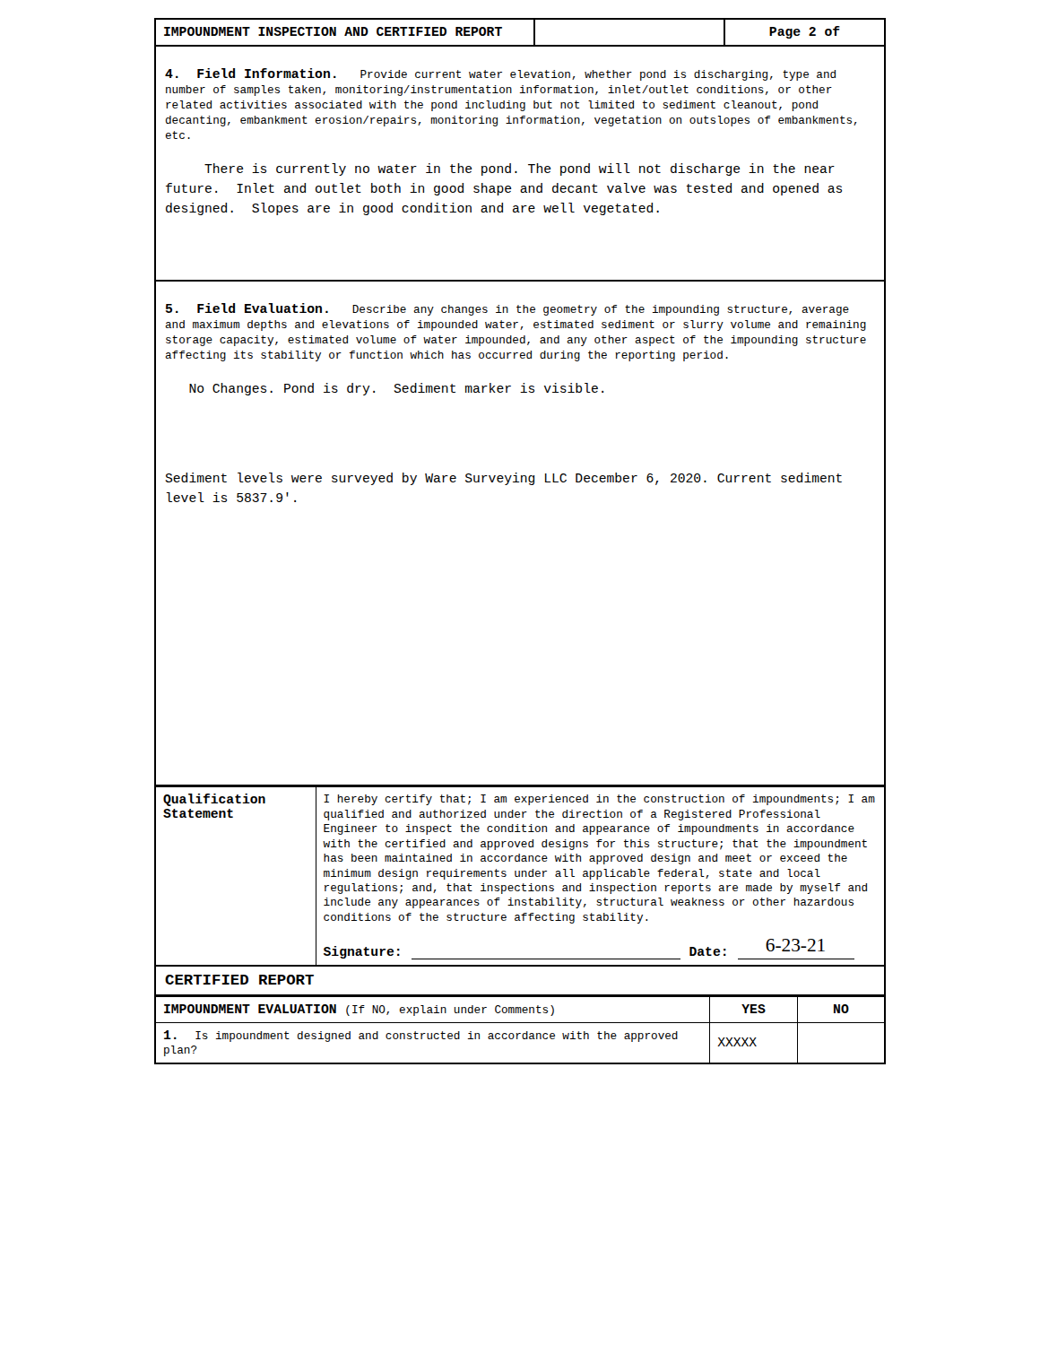| IMPOUNDMENT INSPECTION AND CERTIFIED REPORT | | Page 2 of |
4. Field Information. Provide current water elevation, whether pond is discharging, type and number of samples taken, monitoring/instrumentation information, inlet/outlet conditions, or other related activities associated with the pond including but not limited to sediment cleanout, pond decanting, embankment erosion/repairs, monitoring information, vegetation on outslopes of embankments, etc.
There is currently no water in the pond. The pond will not discharge in the near future. Inlet and outlet both in good shape and decant valve was tested and opened as designed. Slopes are in good condition and are well vegetated.
5. Field Evaluation. Describe any changes in the geometry of the impounding structure, average and maximum depths and elevations of impounded water, estimated sediment or slurry volume and remaining storage capacity, estimated volume of water impounded, and any other aspect of the impounding structure affecting its stability or function which has occurred during the reporting period.
No Changes. Pond is dry. Sediment marker is visible.
Sediment levels were surveyed by Ware Surveying LLC December 6, 2020. Current sediment level is 5837.9'.
| Qualification Statement | I hereby certify that; I am experienced in the construction of impoundments; I am qualified and authorized under the direction of a Registered Professional Engineer to inspect the condition and appearance of impoundments in accordance with the certified and approved designs for this structure; that the impoundment has been maintained in accordance with approved design and meet or exceed the minimum design requirements under all applicable federal, state and local regulations; and, that inspections and inspection reports are made by myself and include any appearances of instability, structural weakness or other hazardous conditions of the structure affecting stability. Signature: Date: 6-23-21 |
CERTIFIED REPORT
| IMPOUNDMENT EVALUATION (If NO, explain under Comments) | YES | NO |
| 1. Is impoundment designed and constructed in accordance with the approved plan? | XXXXX | |